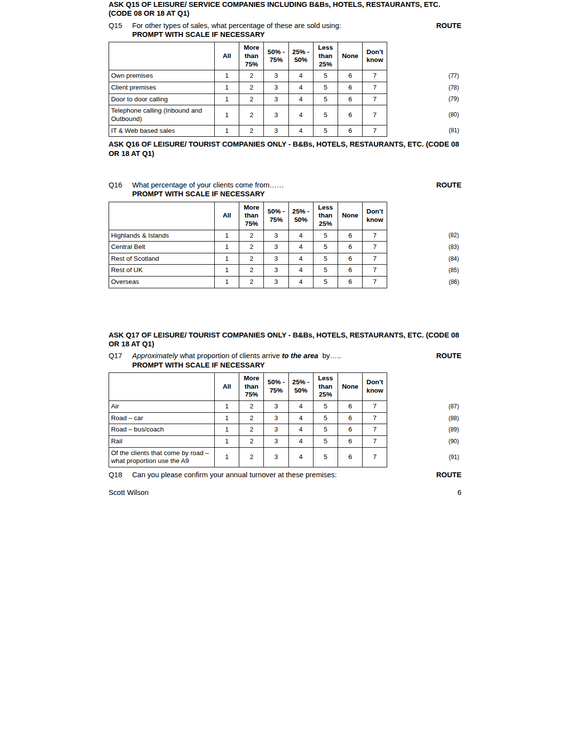ASK Q15 OF LEISURE/ SERVICE COMPANIES INCLUDING B&Bs, HOTELS, RESTAURANTS, ETC. (CODE 08 OR 18 AT Q1)
Q15
For other types of sales, what percentage of these are sold using:
ROUTE
PROMPT WITH SCALE IF NECESSARY
| | All | More than 75% | 50% - 75% | 25% - 50% | Less than 25% | None | Don’t know | |
| --- | --- | --- | --- | --- | --- | --- | --- | --- |
| Own premises | 1 | 2 | 3 | 4 | 5 | 6 | 7 | (77) |
| Client premises | 1 | 2 | 3 | 4 | 5 | 6 | 7 | (78) |
| Door to door calling | 1 | 2 | 3 | 4 | 5 | 6 | 7 | (79) |
| Telephone calling (Inbound and Outbound) | 1 | 2 | 3 | 4 | 5 | 6 | 7 | (80) |
| IT & Web based sales | 1 | 2 | 3 | 4 | 5 | 6 | 7 | (81) |
ASK Q16 OF LEISURE/ TOURIST COMPANIES ONLY - B&Bs, HOTELS, RESTAURANTS, ETC. (CODE 08 OR 18 AT Q1)
Q16
What percentage of your clients come from……
ROUTE
PROMPT WITH SCALE IF NECESSARY
| | All | More than 75% | 50% - 75% | 25% - 50% | Less than 25% | None | Don’t know | |
| --- | --- | --- | --- | --- | --- | --- | --- | --- |
| Highlands & Islands | 1 | 2 | 3 | 4 | 5 | 6 | 7 | (82) |
| Central Belt | 1 | 2 | 3 | 4 | 5 | 6 | 7 | (83) |
| Rest of Scotland | 1 | 2 | 3 | 4 | 5 | 6 | 7 | (84) |
| Rest of UK | 1 | 2 | 3 | 4 | 5 | 6 | 7 | (85) |
| Overseas | 1 | 2 | 3 | 4 | 5 | 6 | 7 | (86) |
ASK Q17 OF LEISURE/ TOURIST COMPANIES ONLY - B&Bs, HOTELS, RESTAURANTS, ETC. (CODE 08 OR 18 AT Q1)
Q17
Approximately what proportion of clients arrive to the area by…..
ROUTE
PROMPT WITH SCALE IF NECESSARY
| | All | More than 75% | 50% - 75% | 25% - 50% | Less than 25% | None | Don’t know | |
| --- | --- | --- | --- | --- | --- | --- | --- | --- |
| Air | 1 | 2 | 3 | 4 | 5 | 6 | 7 | (87) |
| Road – car | 1 | 2 | 3 | 4 | 5 | 6 | 7 | (88) |
| Road – bus/coach | 1 | 2 | 3 | 4 | 5 | 6 | 7 | (89) |
| Rail | 1 | 2 | 3 | 4 | 5 | 6 | 7 | (90) |
| Of the clients that come by road – what proportion use the A9 | 1 | 2 | 3 | 4 | 5 | 6 | 7 | (91) |
Q18
Can you please confirm your annual turnover at these premises:
ROUTE
Scott Wilson
6